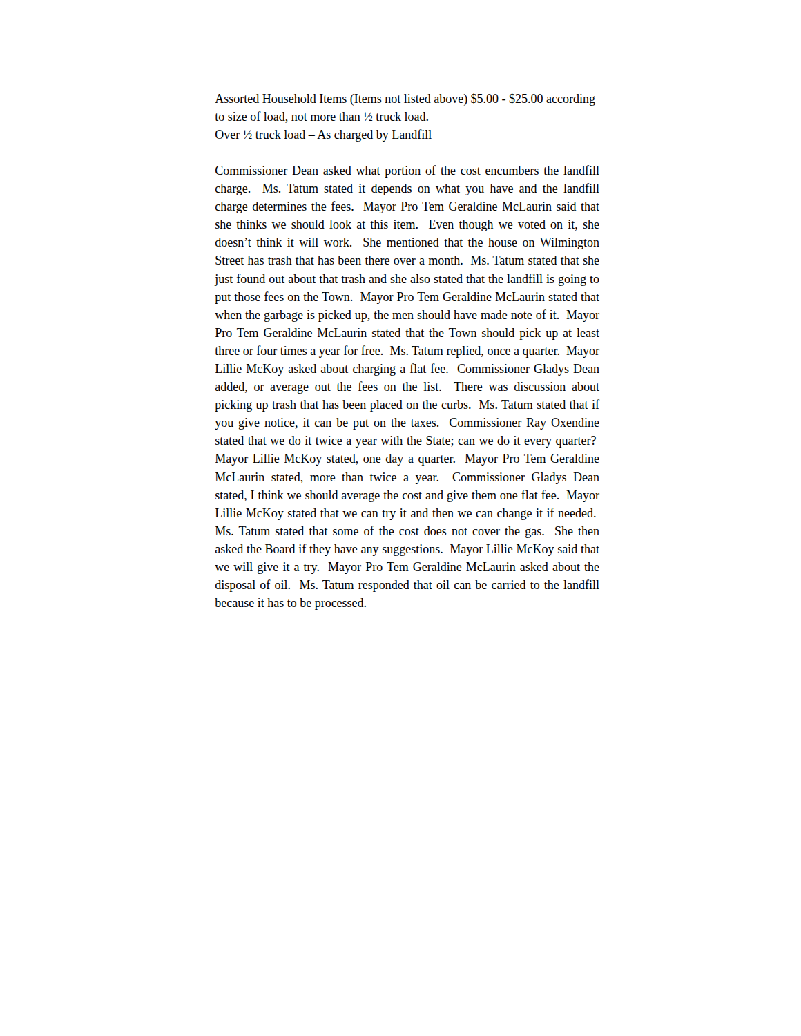Assorted Household Items (Items not listed above) $5.00 - $25.00 according to size of load, not more than ½ truck load.
Over ½ truck load – As charged by Landfill
Commissioner Dean asked what portion of the cost encumbers the landfill charge. Ms. Tatum stated it depends on what you have and the landfill charge determines the fees. Mayor Pro Tem Geraldine McLaurin said that she thinks we should look at this item. Even though we voted on it, she doesn’t think it will work. She mentioned that the house on Wilmington Street has trash that has been there over a month. Ms. Tatum stated that she just found out about that trash and she also stated that the landfill is going to put those fees on the Town. Mayor Pro Tem Geraldine McLaurin stated that when the garbage is picked up, the men should have made note of it. Mayor Pro Tem Geraldine McLaurin stated that the Town should pick up at least three or four times a year for free. Ms. Tatum replied, once a quarter. Mayor Lillie McKoy asked about charging a flat fee. Commissioner Gladys Dean added, or average out the fees on the list. There was discussion about picking up trash that has been placed on the curbs. Ms. Tatum stated that if you give notice, it can be put on the taxes. Commissioner Ray Oxendine stated that we do it twice a year with the State; can we do it every quarter? Mayor Lillie McKoy stated, one day a quarter. Mayor Pro Tem Geraldine McLaurin stated, more than twice a year. Commissioner Gladys Dean stated, I think we should average the cost and give them one flat fee. Mayor Lillie McKoy stated that we can try it and then we can change it if needed. Ms. Tatum stated that some of the cost does not cover the gas. She then asked the Board if they have any suggestions. Mayor Lillie McKoy said that we will give it a try. Mayor Pro Tem Geraldine McLaurin asked about the disposal of oil. Ms. Tatum responded that oil can be carried to the landfill because it has to be processed.